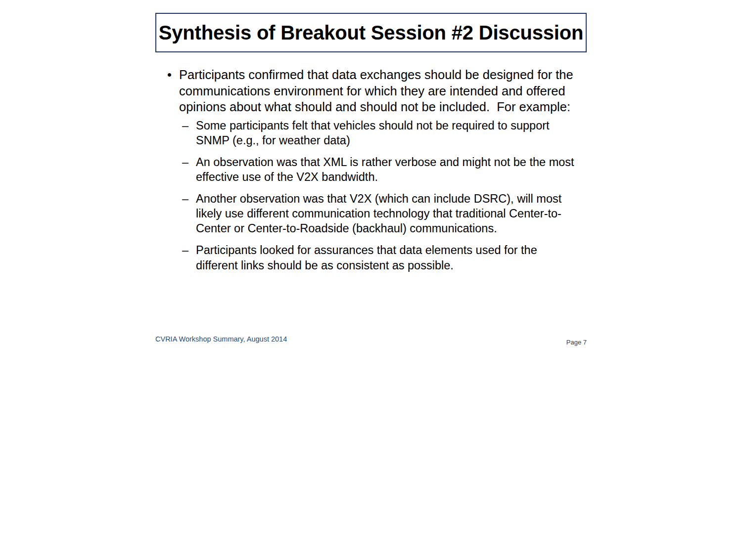Synthesis of Breakout Session #2 Discussion
Participants confirmed that data exchanges should be designed for the communications environment for which they are intended and offered opinions about what should and should not be included. For example:
Some participants felt that vehicles should not be required to support SNMP (e.g., for weather data)
An observation was that XML is rather verbose and might not be the most effective use of the V2X bandwidth.
Another observation was that V2X (which can include DSRC), will most likely use different communication technology that traditional Center-to-Center or Center-to-Roadside (backhaul) communications.
Participants looked for assurances that data elements used for the different links should be as consistent as possible.
CVRIA Workshop Summary, August 2014
Page 7